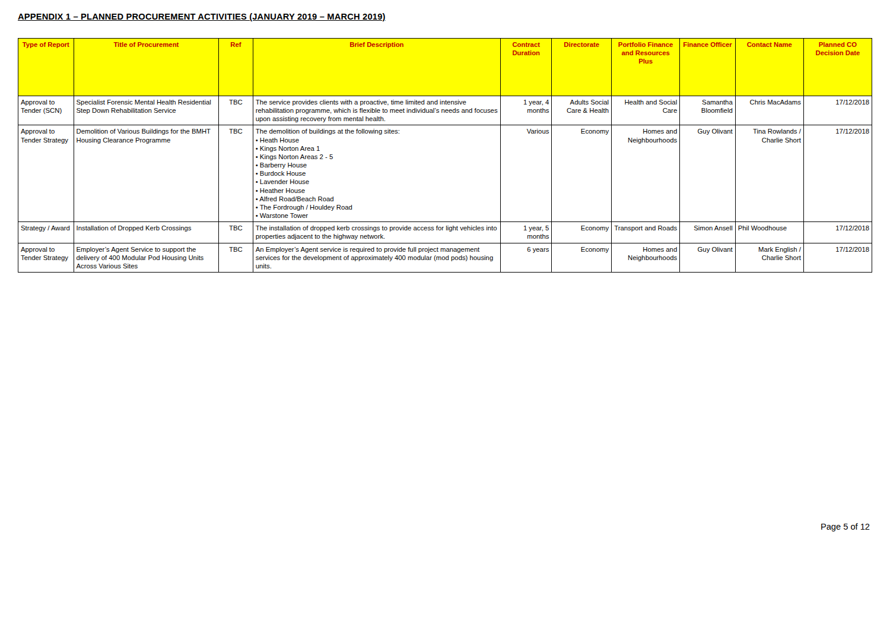APPENDIX 1 – PLANNED PROCUREMENT ACTIVITIES (JANUARY 2019 – MARCH 2019)
| Type of Report | Title of Procurement | Ref | Brief Description | Contract Duration | Directorate | Portfolio Finance and Resources Plus | Finance Officer | Contact Name | Planned CO Decision Date |
| --- | --- | --- | --- | --- | --- | --- | --- | --- | --- |
| Approval to Tender (SCN) | Specialist Forensic Mental Health Residential Step Down Rehabilitation Service | TBC | The service provides clients with a proactive, time limited and intensive rehabilitation programme, which is flexible to meet individual’s needs and focuses upon assisting recovery from mental health. | 1 year, 4 months | Adults Social Care & Health | Health and Social Care | Samantha Bloomfield | Chris MacAdams | 17/12/2018 |
| Approval to Tender Strategy | Demolition of Various Buildings for the BMHT Housing Clearance Programme | TBC | The demolition of buildings at the following sites: Heath House Kings Norton Area 1 Kings Norton Areas 2 - 5 Barberry House Burdock House Lavender House Heather House Alfred Road/Beach Road The Fordrough / Houldey Road Warstone Tower | Various | Economy | Homes and Neighbourhoods | Guy Olivant | Tina Rowlands / Charlie Short | 17/12/2018 |
| Strategy / Award | Installation of Dropped Kerb Crossings | TBC | The installation of dropped kerb crossings to provide access for light vehicles into properties adjacent to the highway network. | 1 year, 5 months | Economy | Transport and Roads | Simon Ansell | Phil Woodhouse | 17/12/2018 |
| Approval to Tender Strategy | Employer’s Agent Service to support the delivery of 400 Modular Pod Housing Units Across Various Sites | TBC | An Employer’s Agent service is required to provide full project management services for the development of approximately 400 modular (mod pods) housing units. | 6 years | Economy | Homes and Neighbourhoods | Guy Olivant | Mark English / Charlie Short | 17/12/2018 |
Page 5 of 12